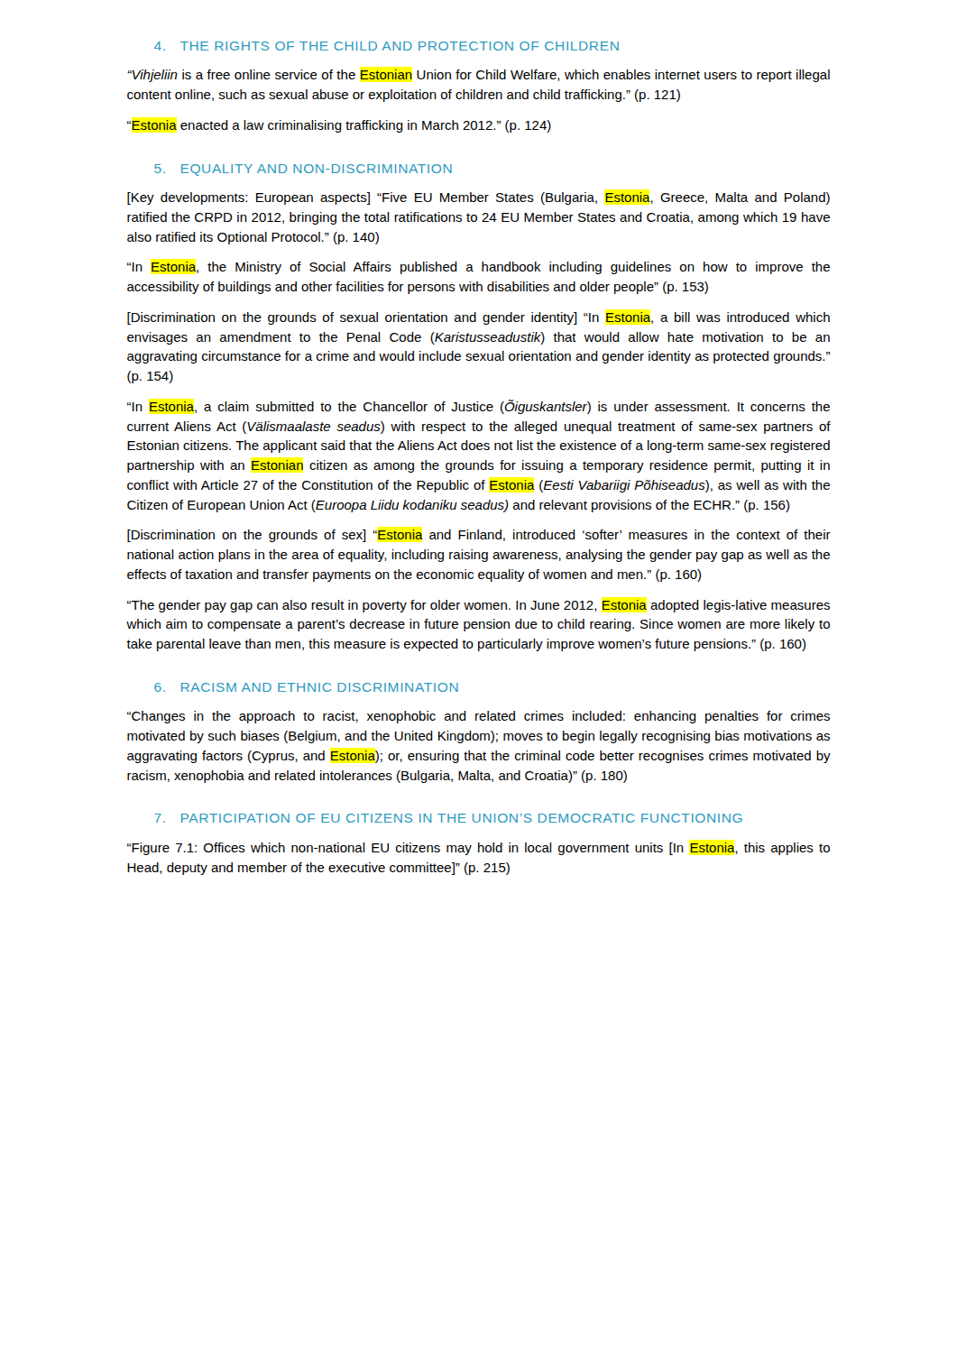4. The rights of the child and protection of children
“Vihjeliin is a free online service of the Estonian Union for Child Welfare, which enables internet users to report illegal content online, such as sexual abuse or exploitation of children and child trafficking.” (p. 121)
“Estonia enacted a law criminalising trafficking in March 2012.” (p. 124)
5. Equality and non-discrimination
[Key developments: European aspects] “Five EU Member States (Bulgaria, Estonia, Greece, Malta and Poland) ratified the CRPD in 2012, bringing the total ratifications to 24 EU Member States and Croatia, among which 19 have also ratified its Optional Protocol.” (p. 140)
“In Estonia, the Ministry of Social Affairs published a handbook including guidelines on how to improve the accessibility of buildings and other facilities for persons with disabilities and older people” (p. 153)
[Discrimination on the grounds of sexual orientation and gender identity] “In Estonia, a bill was introduced which envisages an amendment to the Penal Code (Karistusseadustik) that would allow hate motivation to be an aggravating circumstance for a crime and would include sexual orientation and gender identity as protected grounds.” (p. 154)
“In Estonia, a claim submitted to the Chancellor of Justice (Õiguskantsler) is under assessment. It concerns the current Aliens Act (Välismaalaste seadus) with respect to the alleged unequal treatment of same-sex partners of Estonian citizens. The applicant said that the Aliens Act does not list the existence of a long-term same-sex registered partnership with an Estonian citizen as among the grounds for issuing a temporary residence permit, putting it in conflict with Article 27 of the Constitution of the Republic of Estonia (Eesti Vabariigi Põhiseadus), as well as with the Citizen of European Union Act (Euroopa Liidu kodaniku seadus) and relevant provisions of the ECHR.” (p. 156)
[Discrimination on the grounds of sex] “Estonia and Finland, introduced ‘softer’ measures in the context of their national action plans in the area of equality, including raising awareness, analysing the gender pay gap as well as the effects of taxation and transfer payments on the economic equality of women and men.” (p. 160)
“The gender pay gap can also result in poverty for older women. In June 2012, Estonia adopted legis-lative measures which aim to compensate a parent’s decrease in future pension due to child rearing. Since women are more likely to take parental leave than men, this measure is expected to particularly improve women’s future pensions.” (p. 160)
6. Racism and ethnic discrimination
“Changes in the approach to racist, xenophobic and related crimes included: enhancing penalties for crimes motivated by such biases (Belgium, and the United Kingdom); moves to begin legally recognising bias motivations as aggravating factors (Cyprus, and Estonia); or, ensuring that the criminal code better recognises crimes motivated by racism, xenophobia and related intolerances (Bulgaria, Malta, and Croatia)” (p. 180)
7. Participation of EU citizens in the Union’s democratic functioning
“Figure 7.1: Offices which non-national EU citizens may hold in local government units [In Estonia, this applies to Head, deputy and member of the executive committee]” (p. 215)